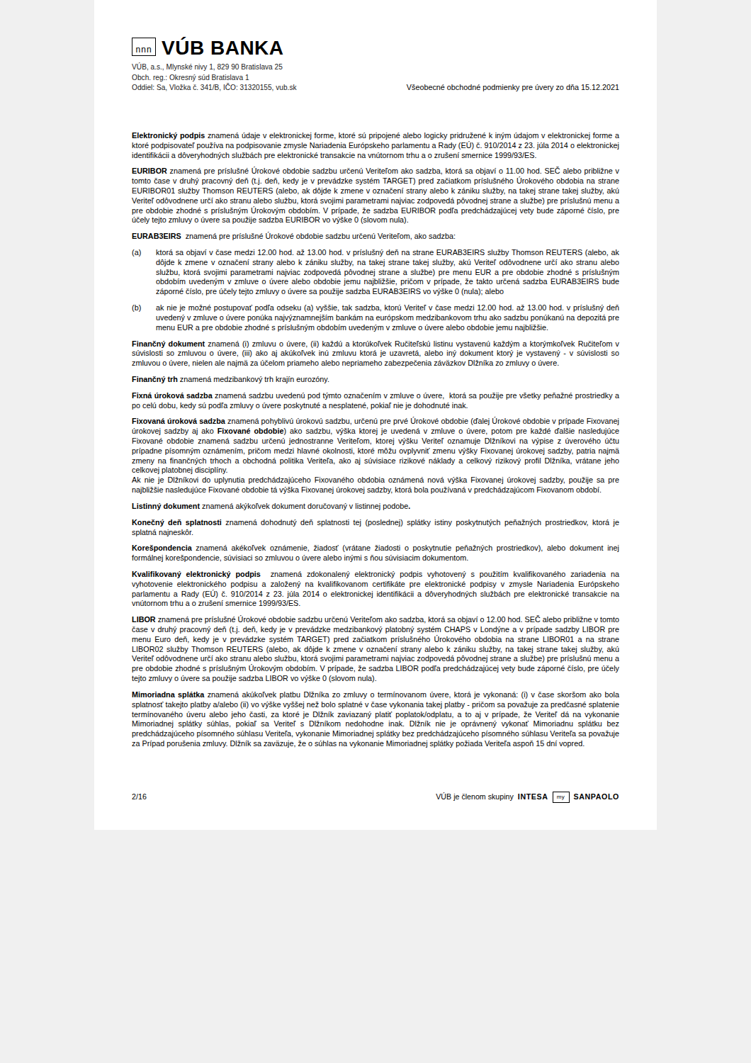nnn
VÚB BANKA
VÚB, a.s., Mlynské nivy 1, 829 90 Bratislava 25
Obch. reg.: Okresný súd Bratislava 1
Oddiel: Sa, Vložka č. 341/B, IČO: 31320155, vub.sk
Všeobecné obchodné podmienky pre úvery zo dňa 15.12.2021
Elektronický podpis znamená údaje v elektronickej forme, ktoré sú pripojené alebo logicky pridružené k iným údajom v elektronickej forme a ktoré podpisovateľ používa na podpisovanie zmysle Nariadenia Európskeho parlamentu a Rady (EÚ) č. 910/2014 z 23. júla 2014 o elektronickej identifikácii a dôveryhodných službách pre elektronické transakcie na vnútornom trhu a o zrušení smernice 1999/93/ES.
EURIBOR znamená pre príslušné Úrokové obdobie sadzbu určenú Veriteľom ako sadzba, ktorá sa objaví o 11.00 hod. SEČ alebo približne v tomto čase v druhý pracovný deň (t.j. deň, kedy je v prevádzke systém TARGET) pred začiatkom príslušného Úrokového obdobia na strane EURIBOR01 služby Thomson REUTERS (alebo, ak dôjde k zmene v označení strany alebo k zániku služby, na takej strane takej služby, akú Veriteľ odôvodnene určí ako stranu alebo službu, ktorá svojimi parametrami najviac zodpovedá pôvodnej strane a službe) pre príslušnú menu a pre obdobie zhodné s príslušným Úrokovým obdobím. V prípade, že sadzba EURIBOR podľa predchádzajúcej vety bude záporné číslo, pre účely tejto zmluvy o úvere sa použije sadzba EURIBOR vo výške 0 (slovom nula).
EURAB3EIRS znamená pre príslušné Úrokové obdobie sadzbu určenú Veriteľom, ako sadzba:
(a)
ktorá sa objaví v čase medzi 12.00 hod. až 13.00 hod. v príslušný deň na strane EURAB3EIRS služby Thomson REUTERS (alebo, ak dôjde k zmene v označení strany alebo k zániku služby, na takej strane takej služby, akú Veriteľ odôvodnene určí ako stranu alebo službu, ktorá svojimi parametrami najviac zodpovedá pôvodnej strane a službe) pre menu EUR a pre obdobie zhodné s príslušným obdobím uvedeným v zmluve o úvere alebo obdobie jemu najbližšie, pričom v prípade, že takto určená sadzba EURAB3EIRS bude záporné číslo, pre účely tejto zmluvy o úvere sa použije sadzba EURAB3EIRS vo výške 0 (nula); alebo
(b)
ak nie je možné postupovať podľa odseku (a) vyššie, tak sadzba, ktorú Veriteľ v čase medzi 12.00 hod. až 13.00 hod. v príslušný deň uvedený v zmluve o úvere ponúka najvýznamnejším bankám na európskom medzibankovom trhu ako sadzbu ponúkanú na depozitá pre menu EUR a pre obdobie zhodné s príslušným obdobím uvedeným v zmluve o úvere alebo obdobie jemu najbližšie.
Finančný dokument znamená (i) zmluvu o úvere, (ii) každú a ktorúkoľvek Ručiteľskú listinu vystavenú každým a ktorýmkoľvek Ručiteľom v súvislosti so zmluvou o úvere, (iii) ako aj akúkoľvek inú zmluvu ktorá je uzavretá, alebo iný dokument ktorý je vystavený - v súvislosti so zmluvou o úvere, nielen ale najmä za účelom priameho alebo nepriameho zabezpečenia záväzkov Dlžníka zo zmluvy o úvere.
Finančný trh znamená medzibankový trh krajín eurozóny.
Fixná úroková sadzba znamená sadzbu uvedenú pod týmto označením v zmluve o úvere, ktorá sa použije pre všetky peňažné prostriedky a po celú dobu, kedy sú podľa zmluvy o úvere poskytnuté a nesplatené, pokiaľ nie je dohodnuté inak.
Fixovaná úroková sadzba znamená pohyblivú úrokovú sadzbu, určenú pre prvé Úrokové obdobie (ďalej Úrokové obdobie v prípade Fixovanej úrokovej sadzby aj ako Fixované obdobie) ako sadzbu, výška ktorej je uvedená v zmluve o úvere, potom pre každé ďalšie nasledujúce Fixované obdobie znamená sadzbu určenú jednostranne Veriteľom, ktorej výšku Veriteľ oznamuje Dlžníkovi na výpise z úverového účtu prípadne písomným oznámením, pričom medzi hlavné okolnosti, ktoré môžu ovplyvniť zmenu výšky Fixovanej úrokovej sadzby, patria najmä zmeny na finančných trhoch a obchodná politika Veriteľa, ako aj súvisiace rizikové náklady a celkový rizikový profil Dlžníka, vrátane jeho celkovej platobnej disciplíny.
Ak nie je Dlžníkovi do uplynutia predchádzajúceho Fixovaného obdobia oznámená nová výška Fixovanej úrokovej sadzby, použije sa pre najbližšie nasledujúce Fixované obdobie tá výška Fixovanej úrokovej sadzby, ktorá bola používaná v predchádzajúcom Fixovanom období.
Listinný dokument znamená akýkoľvek dokument doručovaný v listinnej podobe.
Konečný deň splatnosti znamená dohodnutý deň splatnosti tej (poslednej) splátky istiny poskytnutých peňažných prostriedkov, ktorá je splatná najneskôr.
Korešpondencia znamená akékoľvek oznámenie, žiadosť (vrátane žiadosti o poskytnutie peňažných prostriedkov), alebo dokument inej formálnej korešpondencie, súvisiaci so zmluvou o úvere alebo inými s ňou súvisiacim dokumentom.
Kvalifikovaný elektronický podpis znamená zdokonalený elektronický podpis vyhotovený s použitím kvalifikovaného zariadenia na vyhotovenie elektronického podpisu a založený na kvalifikovanom certifikáte pre elektronické podpisy v zmysle Nariadenia Európskeho parlamentu a Rady (EÚ) č. 910/2014 z 23. júla 2014 o elektronickej identifikácii a dôveryhodných službách pre elektronické transakcie na vnútornom trhu a o zrušení smernice 1999/93/ES.
LIBOR znamená pre príslušné Úrokové obdobie sadzbu určenú Veriteľom ako sadzba, ktorá sa objaví o 12.00 hod. SEČ alebo približne v tomto čase v druhý pracovný deň (t.j. deň, kedy je v prevádzke medzibankový platobný systém CHAPS v Londýne a v prípade sadzby LIBOR pre menu Euro deň, kedy je v prevádzke systém TARGET) pred začiatkom príslušného Úrokového obdobia na strane LIBOR01 a na strane LIBOR02 služby Thomson REUTERS (alebo, ak dôjde k zmene v označení strany alebo k zániku služby, na takej strane takej služby, akú Veriteľ odôvodnene určí ako stranu alebo službu, ktorá svojimi parametrami najviac zodpovedá pôvodnej strane a službe) pre príslušnú menu a pre obdobie zhodné s príslušným Úrokovým obdobím. V prípade, že sadzba LIBOR podľa predchádzajúcej vety bude záporné číslo, pre účely tejto zmluvy o úvere sa použije sadzba LIBOR vo výške 0 (slovom nula).
Mimoriadna splátka znamená akúkoľvek platbu Dlžníka zo zmluvy o termínovanom úvere, ktorá je vykonaná: (i) v čase skoršom ako bola splatnosť takejto platby a/alebo (ii) vo výške vyššej než bolo splatné v čase vykonania takej platby - pričom sa považuje za predčasné splatenie termínovaného úveru alebo jeho časti, za ktoré je Dlžník zaviazaný platiť poplatok/odplatu, a to aj v prípade, že Veriteľ dá na vykonanie Mimoriadnej splátky súhlas, pokiaľ sa Veriteľ s Dlžníkom nedohodne inak. Dlžník nie je oprávnený vykonať Mimoriadnu splátku bez predchádzajúceho písomného súhlasu Veriteľa, vykonanie Mimoriadnej splátky bez predchádzajúceho písomného súhlasu Veriteľa sa považuje za Prípad porušenia zmluvy. Dlžník sa zaväzuje, že o súhlas na vykonanie Mimoriadnej splátky požiada Veriteľa aspoň 15 dní vopred.
2/16
VÚB je členom skupiny INTESA my SANPAOLO